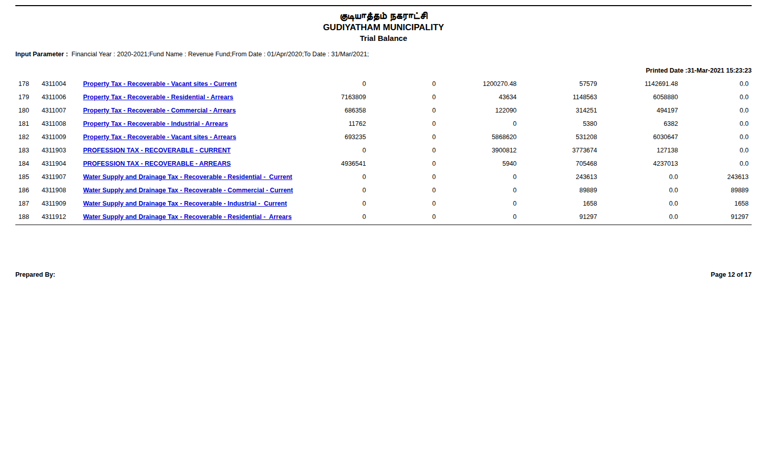குடியாத்தம் நகராட்சி
GUDIYATHAM MUNICIPALITY
Trial Balance
Input Parameter : Financial Year : 2020-2021;Fund Name : Revenue Fund;From Date : 01/Apr/2020;To Date : 31/Mar/2021;
Printed Date :31-Mar-2021 15:23:23
| 178 | 4311004 | Property Tax - Recoverable - Vacant sites - Current | 0 | 0 | 1200270.48 | 57579 | 1142691.48 | 0.0 |
| 179 | 4311006 | Property Tax - Recoverable - Residential - Arrears | 7163809 | 0 | 43634 | 1148563 | 6058880 | 0.0 |
| 180 | 4311007 | Property Tax - Recoverable - Commercial - Arrears | 686358 | 0 | 122090 | 314251 | 494197 | 0.0 |
| 181 | 4311008 | Property Tax - Recoverable - Industrial - Arrears | 11762 | 0 | 0 | 5380 | 6382 | 0.0 |
| 182 | 4311009 | Property Tax - Recoverable - Vacant sites - Arrears | 693235 | 0 | 5868620 | 531208 | 6030647 | 0.0 |
| 183 | 4311903 | PROFESSION TAX - RECOVERABLE - CURRENT | 0 | 0 | 3900812 | 3773674 | 127138 | 0.0 |
| 184 | 4311904 | PROFESSION TAX - RECOVERABLE - ARREARS | 4936541 | 0 | 5940 | 705468 | 4237013 | 0.0 |
| 185 | 4311907 | Water Supply and Drainage Tax - Recoverable - Residential - Current | 0 | 0 | 0 | 243613 | 0.0 | 243613 |
| 186 | 4311908 | Water Supply and Drainage Tax - Recoverable - Commercial - Current | 0 | 0 | 0 | 89889 | 0.0 | 89889 |
| 187 | 4311909 | Water Supply and Drainage Tax - Recoverable - Industrial - Current | 0 | 0 | 0 | 1658 | 0.0 | 1658 |
| 188 | 4311912 | Water Supply and Drainage Tax - Recoverable - Residential - Arrears | 0 | 0 | 0 | 91297 | 0.0 | 91297 |
Prepared By:
Page 12 of 17